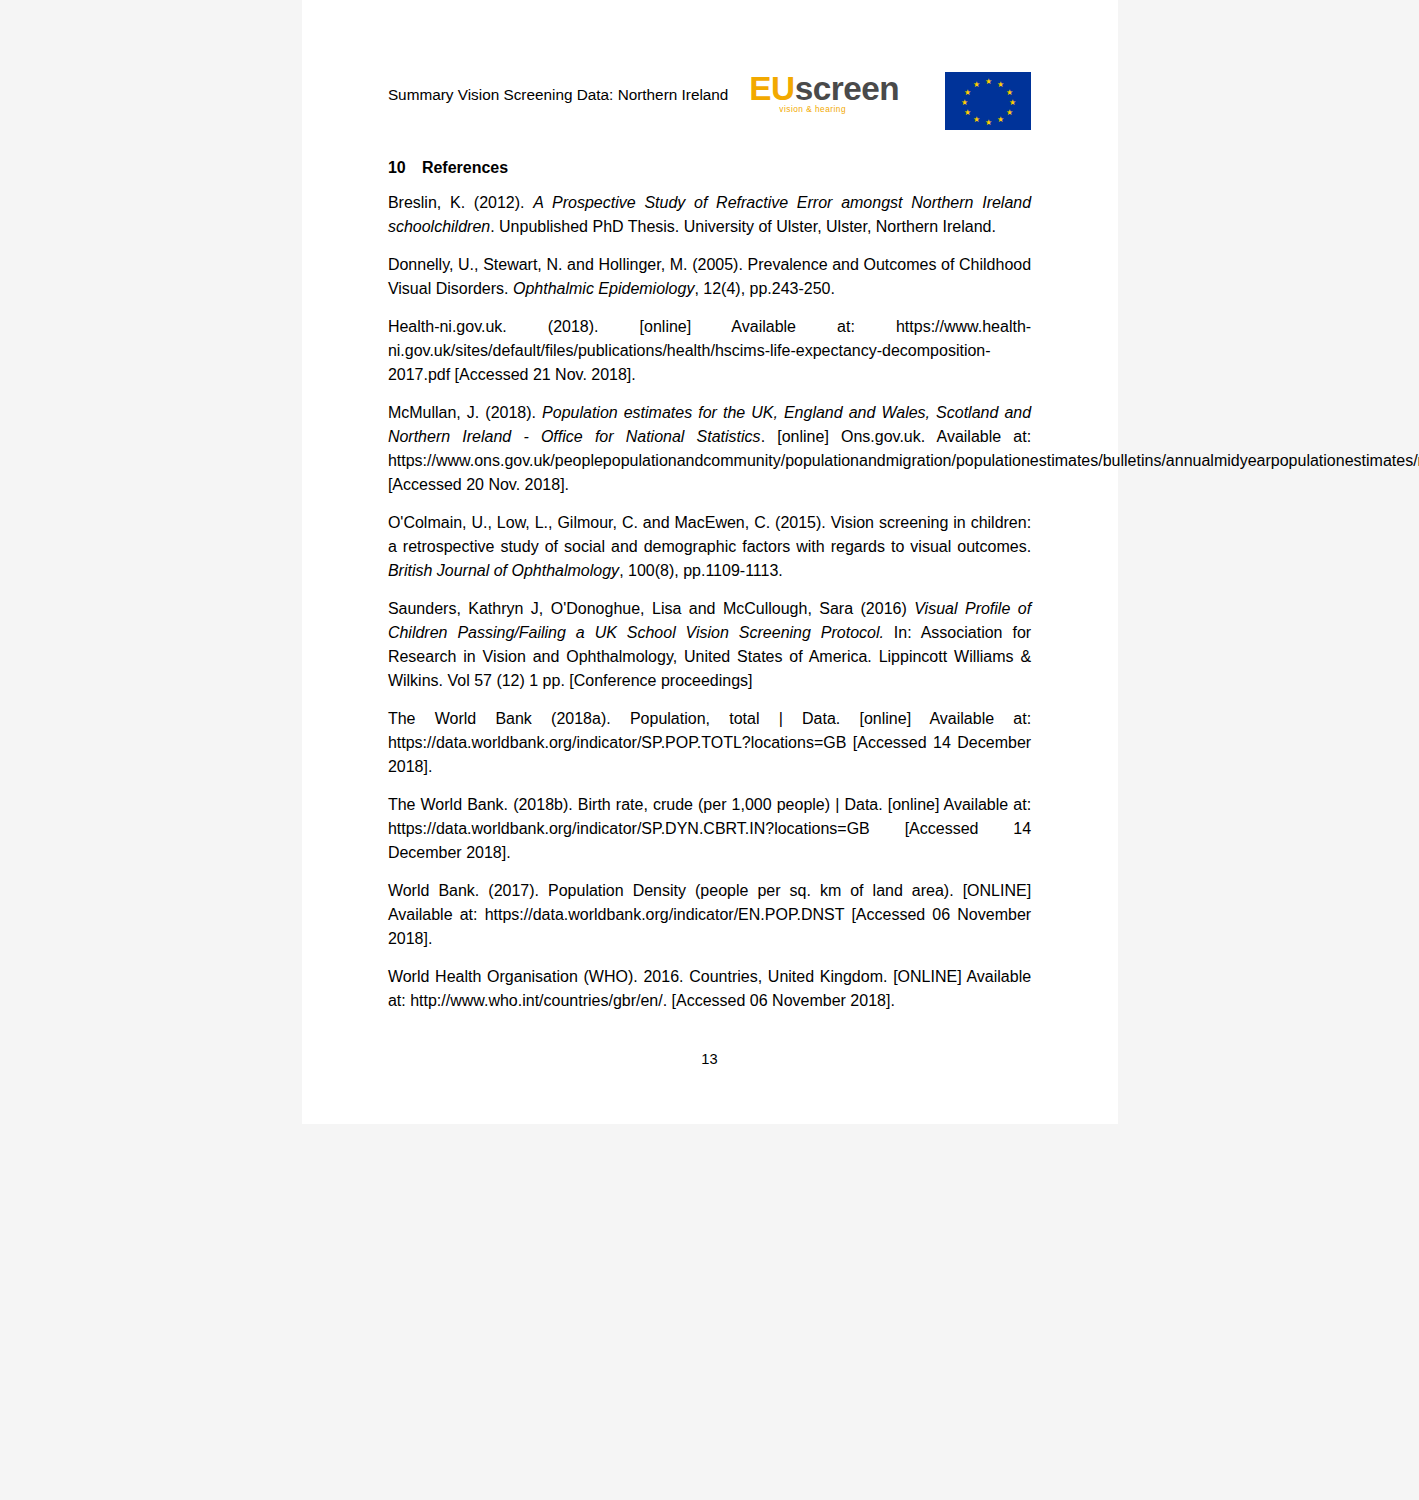Summary Vision Screening Data: Northern Ireland
EU screen
vision & hearing
★ ★ ★ ★ ★ ★ ★ ★ ★ ★ ★ ★
10 References
Breslin, K. (2012). A Prospective Study of Refractive Error amongst Northern Ireland schoolchildren. Unpublished PhD Thesis. University of Ulster, Ulster, Northern Ireland.
Donnelly, U., Stewart, N. and Hollinger, M. (2005). Prevalence and Outcomes of Childhood Visual Disorders. Ophthalmic Epidemiology, 12(4), pp.243-250.
Health-ni.gov.uk. (2018). [online] Available at: https://www.health-ni.gov.uk/sites/default/files/publications/health/hscims-life-expectancy-decomposition-2017.pdf [Accessed 21 Nov. 2018].
McMullan, J. (2018). Population estimates for the UK, England and Wales, Scotland and Northern Ireland - Office for National Statistics. [online] Ons.gov.uk. Available at: https://www.ons.gov.uk/peoplepopulationandcommunity/populationandmigration/populationestimates/bulletins/annualmidyearpopulationestimates/mid2017 [Accessed 20 Nov. 2018].
O'Colmain, U., Low, L., Gilmour, C. and MacEwen, C. (2015). Vision screening in children: a retrospective study of social and demographic factors with regards to visual outcomes. British Journal of Ophthalmology, 100(8), pp.1109-1113.
Saunders, Kathryn J, O'Donoghue, Lisa and McCullough, Sara (2016) Visual Profile of Children Passing/Failing a UK School Vision Screening Protocol. In: Association for Research in Vision and Ophthalmology, United States of America. Lippincott Williams & Wilkins. Vol 57 (12) 1 pp. [Conference proceedings]
The World Bank (2018a). Population, total | Data. [online] Available at: https://data.worldbank.org/indicator/SP.POP.TOTL?locations=GB [Accessed 14 December 2018].
The World Bank. (2018b). Birth rate, crude (per 1,000 people) | Data. [online] Available at: https://data.worldbank.org/indicator/SP.DYN.CBRT.IN?locations=GB [Accessed 14 December 2018].
World Bank. (2017). Population Density (people per sq. km of land area). [ONLINE] Available at: https://data.worldbank.org/indicator/EN.POP.DNST [Accessed 06 November 2018].
World Health Organisation (WHO). 2016. Countries, United Kingdom. [ONLINE] Available at: http://www.who.int/countries/gbr/en/. [Accessed 06 November 2018].
13